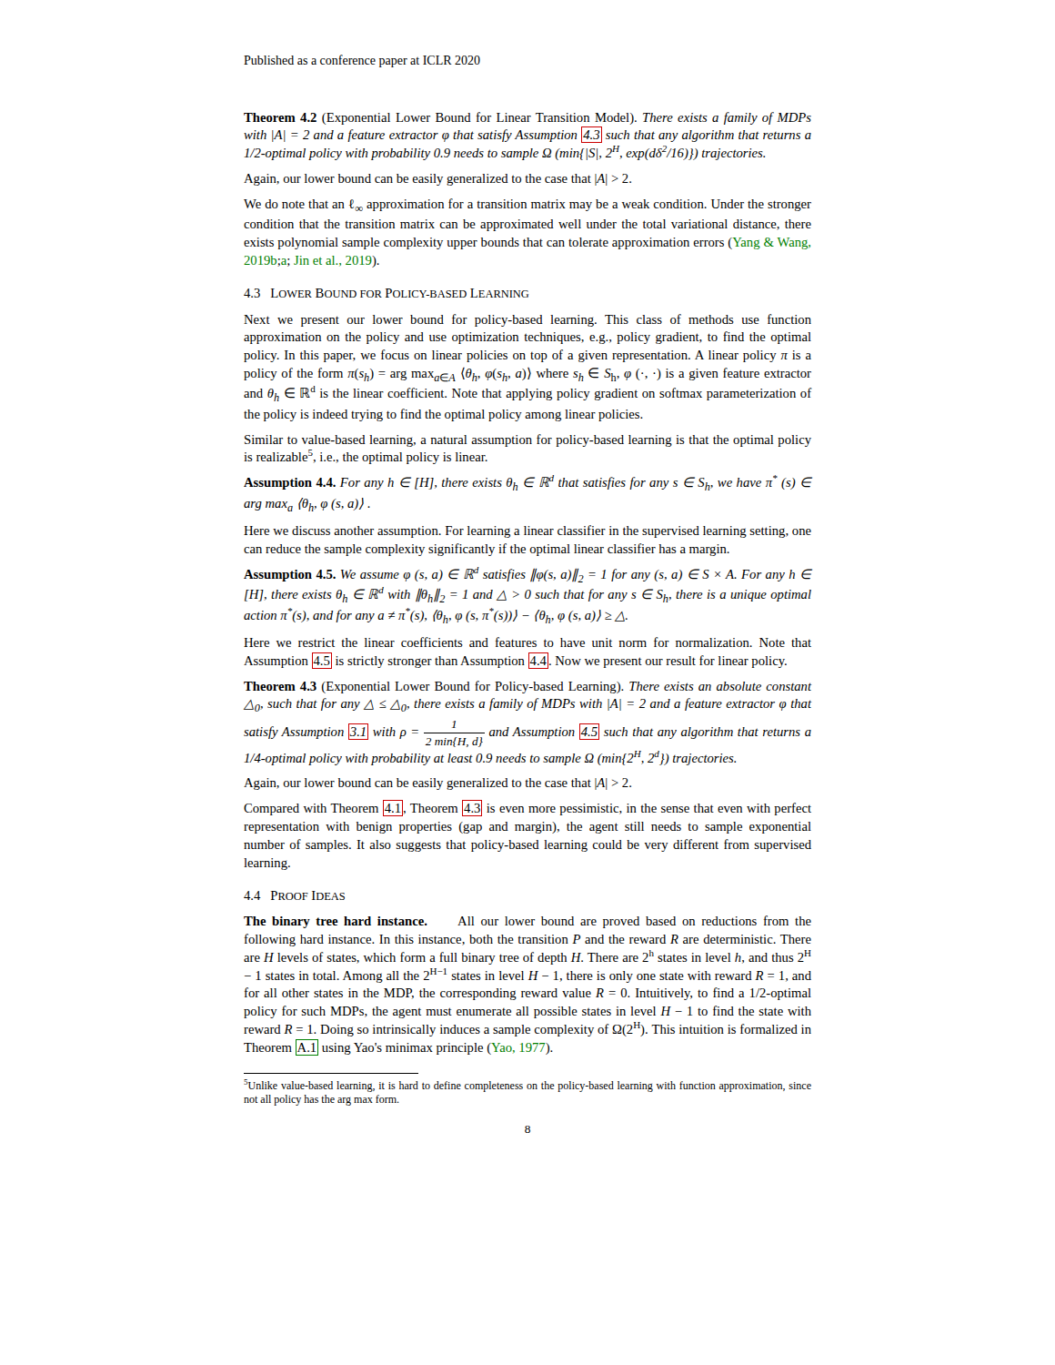Published as a conference paper at ICLR 2020
Theorem 4.2 (Exponential Lower Bound for Linear Transition Model). There exists a family of MDPs with |A| = 2 and a feature extractor φ that satisfy Assumption 4.3 such that any algorithm that returns a 1/2-optimal policy with probability 0.9 needs to sample Ω (min{|S|, 2H, exp(dδ2/16)}) trajectories.
Again, our lower bound can be easily generalized to the case that |A| > 2.
We do note that an ℓ∞ approximation for a transition matrix may be a weak condition. Under the stronger condition that the transition matrix can be approximated well under the total variational distance, there exists polynomial sample complexity upper bounds that can tolerate approximation errors (Yang & Wang, 2019b;a; Jin et al., 2019).
4.3 LOWER BOUND FOR POLICY-BASED LEARNING
Next we present our lower bound for policy-based learning. This class of methods use function approximation on the policy and use optimization techniques, e.g., policy gradient, to find the optimal policy. In this paper, we focus on linear policies on top of a given representation. A linear policy π is a policy of the form π(sh) = arg maxa∈A ⟨θh, φ(sh, a)⟩ where sh ∈ Sh, φ (·, ·) is a given feature extractor and θh ∈ ℝd is the linear coefficient. Note that applying policy gradient on softmax parameterization of the policy is indeed trying to find the optimal policy among linear policies.
Similar to value-based learning, a natural assumption for policy-based learning is that the optimal policy is realizable5, i.e., the optimal policy is linear.
Assumption 4.4. For any h ∈ [H], there exists θh ∈ ℝd that satisfies for any s ∈ Sh, we have π* (s) ∈ arg maxa ⟨θh, φ (s, a)⟩ .
Here we discuss another assumption. For learning a linear classifier in the supervised learning setting, one can reduce the sample complexity significantly if the optimal linear classifier has a margin.
Assumption 4.5. We assume φ (s, a) ∈ ℝd satisfies ∥φ(s, a)∥2 = 1 for any (s, a) ∈ S × A. For any h ∈ [H], there exists θh ∈ ℝd with ∥θh∥2 = 1 and △ > 0 such that for any s ∈ Sh, there is a unique optimal action π*(s), and for any a ≠ π*(s), ⟨θh, φ (s, π*(s))⟩ − ⟨θh, φ (s, a)⟩ ≥ △.
Here we restrict the linear coefficients and features to have unit norm for normalization. Note that Assumption 4.5 is strictly stronger than Assumption 4.4. Now we present our result for linear policy.
Theorem 4.3 (Exponential Lower Bound for Policy-based Learning). There exists an absolute constant △0, such that for any △ ≤ △0, there exists a family of MDPs with |A| = 2 and a feature extractor φ that satisfy Assumption 3.1 with ρ = 12 min{H, d} and Assumption 4.5 such that any algorithm that returns a 1/4-optimal policy with probability at least 0.9 needs to sample Ω (min{2H, 2d}) trajectories.
Again, our lower bound can be easily generalized to the case that |A| > 2.
Compared with Theorem 4.1, Theorem 4.3 is even more pessimistic, in the sense that even with perfect representation with benign properties (gap and margin), the agent still needs to sample exponential number of samples. It also suggests that policy-based learning could be very different from supervised learning.
4.4 PROOF IDEAS
The binary tree hard instance. All our lower bound are proved based on reductions from the following hard instance. In this instance, both the transition P and the reward R are deterministic. There are H levels of states, which form a full binary tree of depth H. There are 2h states in level h, and thus 2H − 1 states in total. Among all the 2H−1 states in level H − 1, there is only one state with reward R = 1, and for all other states in the MDP, the corresponding reward value R = 0. Intuitively, to find a 1/2-optimal policy for such MDPs, the agent must enumerate all possible states in level H − 1 to find the state with reward R = 1. Doing so intrinsically induces a sample complexity of Ω(2H). This intuition is formalized in Theorem A.1 using Yao's minimax principle (Yao, 1977).
5Unlike value-based learning, it is hard to define completeness on the policy-based learning with function approximation, since not all policy has the arg max form.
8